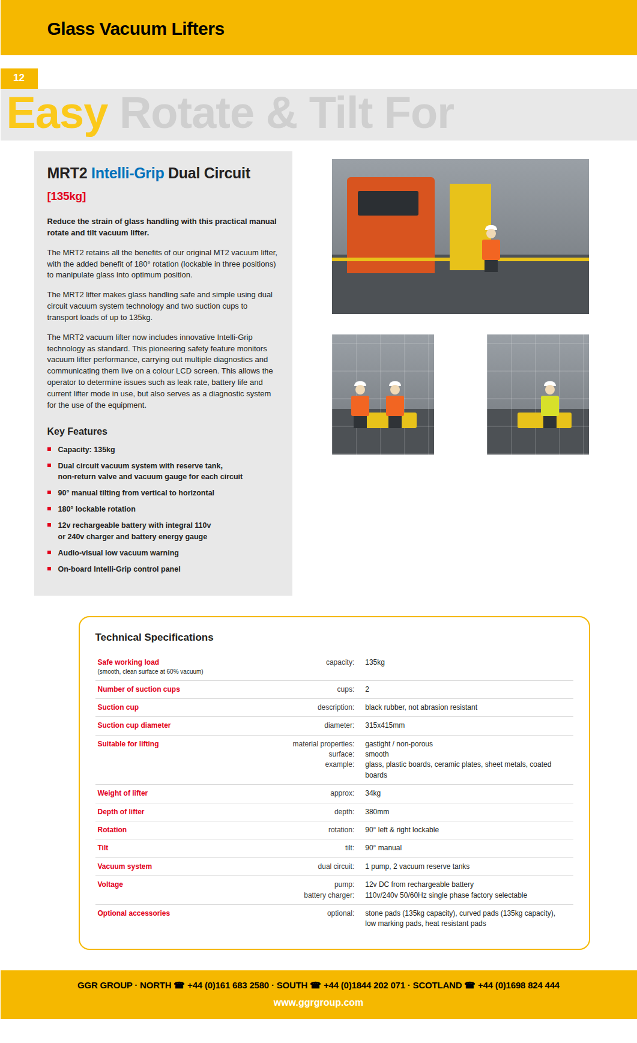Glass Vacuum Lifters
12
Easy Rotate & Tilt For
MRT2 Intelli-Grip Dual Circuit [135kg]
Reduce the strain of glass handling with this practical manual rotate and tilt vacuum lifter.
The MRT2 retains all the benefits of our original MT2 vacuum lifter, with the added benefit of 180° rotation (lockable in three positions) to manipulate glass into optimum position.
The MRT2 lifter makes glass handling safe and simple using dual circuit vacuum system technology and two suction cups to transport loads of up to 135kg.
The MRT2 vacuum lifter now includes innovative Intelli-Grip technology as standard. This pioneering safety feature monitors vacuum lifter performance, carrying out multiple diagnostics and communicating them live on a colour LCD screen. This allows the operator to determine issues such as leak rate, battery life and current lifter mode in use, but also serves as a diagnostic system for the use of the equipment.
Key Features
Capacity: 135kg
Dual circuit vacuum system with reserve tank,
non-return valve and vacuum gauge for each circuit
90° manual tilting from vertical to horizontal
180° lockable rotation
12v rechargeable battery with integral 110v
or 240v charger and battery energy gauge
Audio-visual low vacuum warning
On-board Intelli-Grip control panel
Technical Specifications
| Safe working load (smooth, clean surface at 60% vacuum) | capacity: | 135kg |
| Number of suction cups | cups: | 2 |
| Suction cup | description: | black rubber, not abrasion resistant |
| Suction cup diameter | diameter: | 315x415mm |
| Suitable for lifting | material properties: surface: example: | gastight / non-porous smooth glass, plastic boards, ceramic plates, sheet metals, coated boards |
| Weight of lifter | approx: | 34kg |
| Depth of lifter | depth: | 380mm |
| Rotation | rotation: | 90° left & right lockable |
| Tilt | tilt: | 90° manual |
| Vacuum system | dual circuit: | 1 pump, 2 vacuum reserve tanks |
| Voltage | pump: battery charger: | 12v DC from rechargeable battery 110v/240v 50/60Hz single phase factory selectable |
| Optional accessories | optional: | stone pads (135kg capacity), curved pads (135kg capacity), low marking pads, heat resistant pads |
GGR GROUP · NORTH ☎ +44 (0)161 683 2580 · SOUTH ☎ +44 (0)1844 202 071 · SCOTLAND ☎ +44 (0)1698 824 444
www.ggrgroup.com